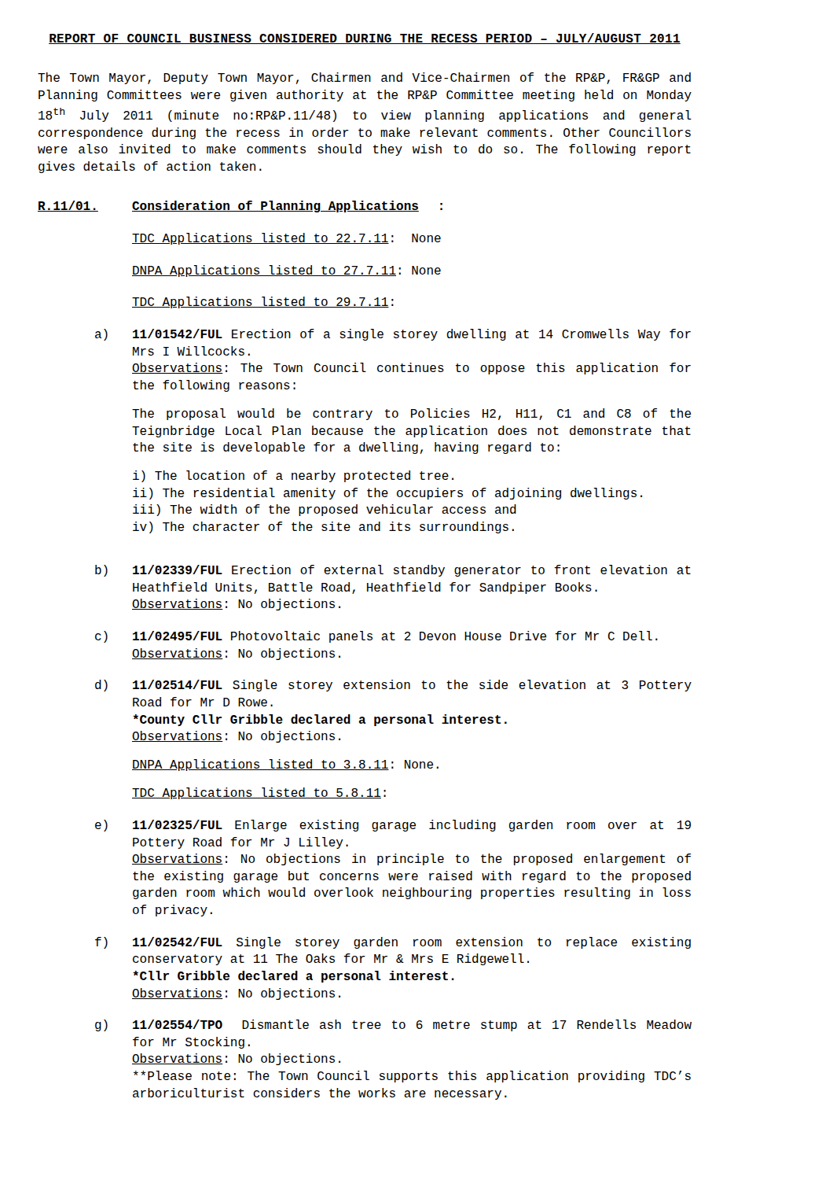REPORT OF COUNCIL BUSINESS CONSIDERED DURING THE RECESS PERIOD – JULY/AUGUST 2011
The Town Mayor, Deputy Town Mayor, Chairmen and Vice-Chairmen of the RP&P, FR&GP and Planning Committees were given authority at the RP&P Committee meeting held on Monday 18th July 2011 (minute no:RP&P.11/48) to view planning applications and general correspondence during the recess in order to make relevant comments. Other Councillors were also invited to make comments should they wish to do so. The following report gives details of action taken.
R.11/01. Consideration of Planning Applications:
TDC Applications listed to 22.7.11: None
DNPA Applications listed to 27.7.11: None
TDC Applications listed to 29.7.11:
a)
11/01542/FUL Erection of a single storey dwelling at 14 Cromwells Way for Mrs I Willcocks.
Observations: The Town Council continues to oppose this application for the following reasons:
The proposal would be contrary to Policies H2, H11, C1 and C8 of the Teignbridge Local Plan because the application does not demonstrate that the site is developable for a dwelling, having regard to:
i) The location of a nearby protected tree.
ii) The residential amenity of the occupiers of adjoining dwellings.
iii) The width of the proposed vehicular access and
iv) The character of the site and its surroundings.
b)
11/02339/FUL Erection of external standby generator to front elevation at Heathfield Units, Battle Road, Heathfield for Sandpiper Books.
Observations: No objections.
c)
11/02495/FUL Photovoltaic panels at 2 Devon House Drive for Mr C Dell.
Observations: No objections.
d)
11/02514/FUL Single storey extension to the side elevation at 3 Pottery Road for Mr D Rowe.
*County Cllr Gribble declared a personal interest.
Observations: No objections.
DNPA Applications listed to 3.8.11: None.
TDC Applications listed to 5.8.11:
e)
11/02325/FUL Enlarge existing garage including garden room over at 19 Pottery Road for Mr J Lilley.
Observations: No objections in principle to the proposed enlargement of the existing garage but concerns were raised with regard to the proposed garden room which would overlook neighbouring properties resulting in loss of privacy.
f)
11/02542/FUL Single storey garden room extension to replace existing conservatory at 11 The Oaks for Mr & Mrs E Ridgewell.
*Cllr Gribble declared a personal interest.
Observations: No objections.
g)
11/02554/TPO Dismantle ash tree to 6 metre stump at 17 Rendells Meadow for Mr Stocking.
Observations: No objections.
**Please note: The Town Council supports this application providing TDC’s arboriculturist considers the works are necessary.